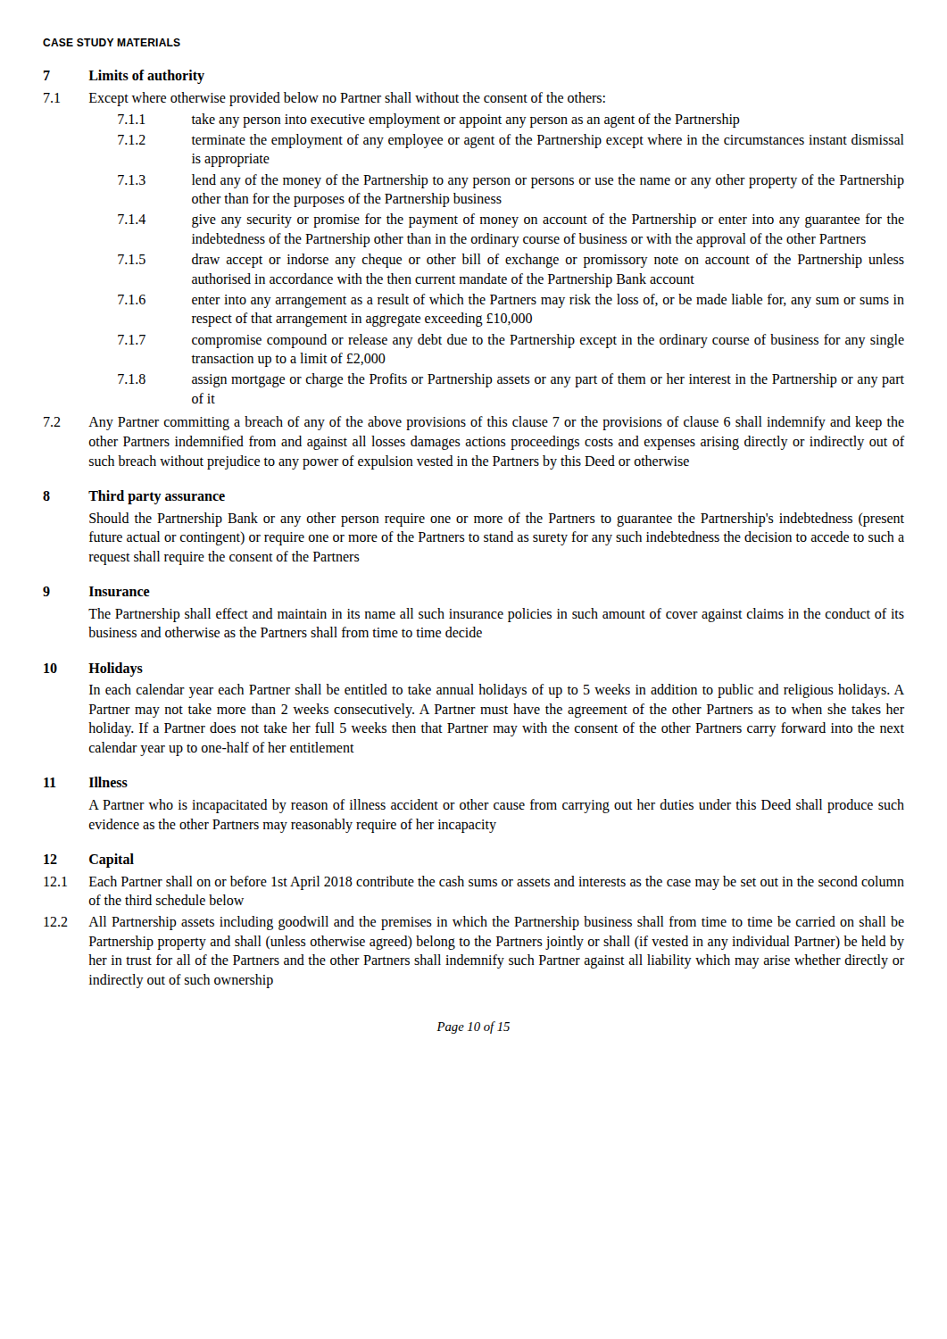CASE STUDY MATERIALS
7
Limits of authority
7.1
Except where otherwise provided below no Partner shall without the consent of the others:
7.1.1
take any person into executive employment or appoint any person as an agent of the Partnership
7.1.2
terminate the employment of any employee or agent of the Partnership except where in the circumstances instant dismissal is appropriate
7.1.3
lend any of the money of the Partnership to any person or persons or use the name or any other property of the Partnership other than for the purposes of the Partnership business
7.1.4
give any security or promise for the payment of money on account of the Partnership or enter into any guarantee for the indebtedness of the Partnership other than in the ordinary course of business or with the approval of the other Partners
7.1.5
draw accept or indorse any cheque or other bill of exchange or promissory note on account of the Partnership unless authorised in accordance with the then current mandate of the Partnership Bank account
7.1.6
enter into any arrangement as a result of which the Partners may risk the loss of, or be made liable for, any sum or sums in respect of that arrangement in aggregate exceeding £10,000
7.1.7
compromise compound or release any debt due to the Partnership except in the ordinary course of business for any single transaction up to a limit of £2,000
7.1.8
assign mortgage or charge the Profits or Partnership assets or any part of them or her interest in the Partnership or any part of it
7.2
Any Partner committing a breach of any of the above provisions of this clause 7 or the provisions of clause 6 shall indemnify and keep the other Partners indemnified from and against all losses damages actions proceedings costs and expenses arising directly or indirectly out of such breach without prejudice to any power of expulsion vested in the Partners by this Deed or otherwise
8
Third party assurance
Should the Partnership Bank or any other person require one or more of the Partners to guarantee the Partnership's indebtedness (present future actual or contingent) or require one or more of the Partners to stand as surety for any such indebtedness the decision to accede to such a request shall require the consent of the Partners
9
Insurance
The Partnership shall effect and maintain in its name all such insurance policies in such amount of cover against claims in the conduct of its business and otherwise as the Partners shall from time to time decide
10
Holidays
In each calendar year each Partner shall be entitled to take annual holidays of up to 5 weeks in addition to public and religious holidays. A Partner may not take more than 2 weeks consecutively. A Partner must have the agreement of the other Partners as to when she takes her holiday. If a Partner does not take her full 5 weeks then that Partner may with the consent of the other Partners carry forward into the next calendar year up to one-half of her entitlement
11
Illness
A Partner who is incapacitated by reason of illness accident or other cause from carrying out her duties under this Deed shall produce such evidence as the other Partners may reasonably require of her incapacity
12
Capital
12.1
Each Partner shall on or before 1st April 2018 contribute the cash sums or assets and interests as the case may be set out in the second column of the third schedule below
12.2
All Partnership assets including goodwill and the premises in which the Partnership business shall from time to time be carried on shall be Partnership property and shall (unless otherwise agreed) belong to the Partners jointly or shall (if vested in any individual Partner) be held by her in trust for all of the Partners and the other Partners shall indemnify such Partner against all liability which may arise whether directly or indirectly out of such ownership
Page 10 of 15